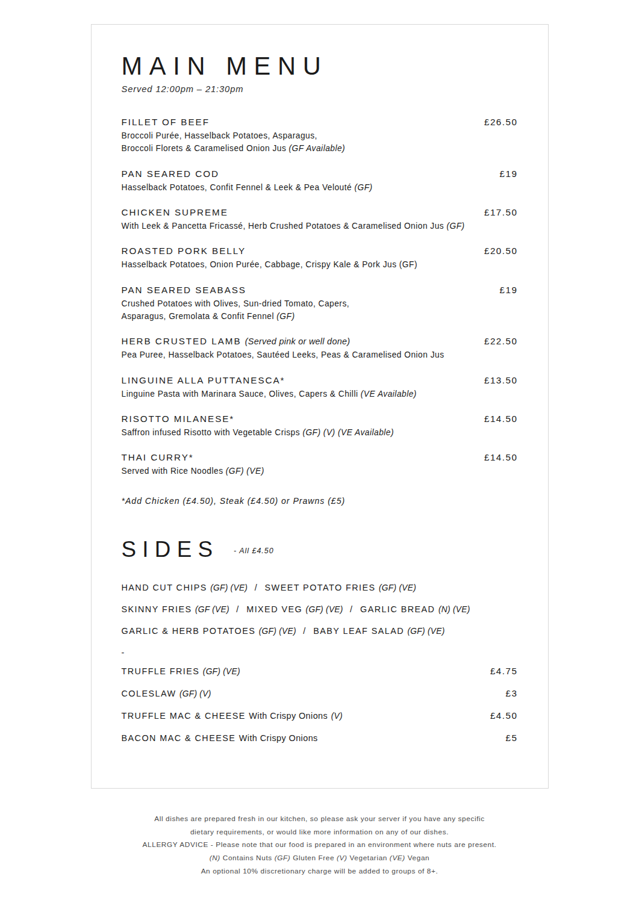Main Menu
Served 12:00pm – 21:30pm
Fillet of Beef £26.50
Broccoli Purée, Hasselback Potatoes, Asparagus,
Broccoli Florets & Caramelised Onion Jus (GF Available)
Pan Seared Cod £19
Hasselback Potatoes, Confit Fennel & Leek & Pea Velouté (GF)
Chicken Supreme £17.50
With Leek & Pancetta Fricassé, Herb Crushed Potatoes & Caramelised Onion Jus (GF)
Roasted Pork Belly £20.50
Hasselback Potatoes, Onion Purée, Cabbage, Crispy Kale & Pork Jus (GF)
Pan Seared Seabass £19
Crushed Potatoes with Olives, Sun-dried Tomato, Capers,
Asparagus, Gremolata & Confit Fennel (GF)
Herb Crusted Lamb (Served pink or well done) £22.50
Pea Puree, Hasselback Potatoes, Sautéed Leeks, Peas & Caramelised Onion Jus
Linguine Alla Puttanesca* £13.50
Linguine Pasta with Marinara Sauce, Olives, Capers & Chilli (VE Available)
Risotto Milanese* £14.50
Saffron infused Risotto with Vegetable Crisps (GF) (V) (VE Available)
Thai Curry* £14.50
Served with Rice Noodles (GF) (VE)
*Add Chicken (£4.50), Steak (£4.50) or Prawns (£5)
Sides - All £4.50
Hand Cut Chips (GF) (VE) / Sweet Potato Fries (GF) (VE)
Skinny Fries (GF (VE) / Mixed Veg (GF) (VE) / Garlic Bread (N) (VE)
Garlic & Herb Potatoes (GF) (VE) / Baby Leaf Salad (GF) (VE)
-
Truffle Fries (GF) (VE) £4.75
Coleslaw (GF) (V) £3
Truffle Mac & Cheese With Crispy Onions (V) £4.50
Bacon Mac & Cheese With Crispy Onions £5
All dishes are prepared fresh in our kitchen, so please ask your server if you have any specific
dietary requirements, or would like more information on any of our dishes.
ALLERGY ADVICE - Please note that our food is prepared in an environment where nuts are present.
(N) Contains Nuts (GF) Gluten Free (V) Vegetarian (VE) Vegan
An optional 10% discretionary charge will be added to groups of 8+.